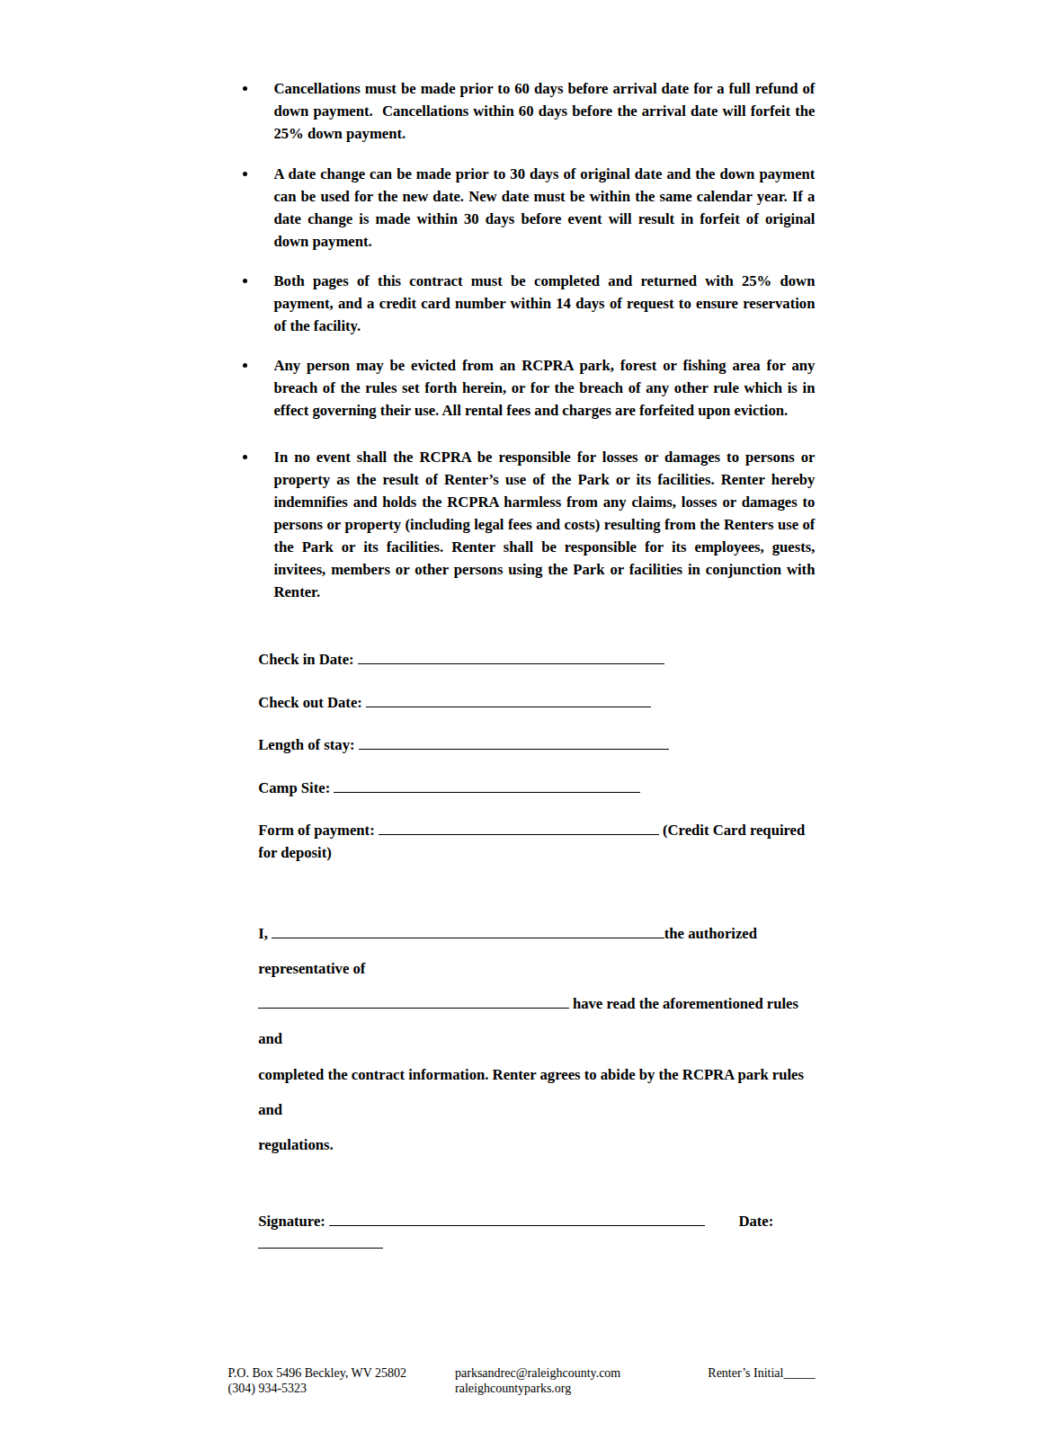Cancellations must be made prior to 60 days before arrival date for a full refund of down payment. Cancellations within 60 days before the arrival date will forfeit the 25% down payment.
A date change can be made prior to 30 days of original date and the down payment can be used for the new date. New date must be within the same calendar year. If a date change is made within 30 days before event will result in forfeit of original down payment.
Both pages of this contract must be completed and returned with 25% down payment, and a credit card number within 14 days of request to ensure reservation of the facility.
Any person may be evicted from an RCPRA park, forest or fishing area for any breach of the rules set forth herein, or for the breach of any other rule which is in effect governing their use. All rental fees and charges are forfeited upon eviction.
In no event shall the RCPRA be responsible for losses or damages to persons or property as the result of Renter’s use of the Park or its facilities. Renter hereby indemnifies and holds the RCPRA harmless from any claims, losses or damages to persons or property (including legal fees and costs) resulting from the Renters use of the Park or its facilities. Renter shall be responsible for its employees, guests, invitees, members or other persons using the Park or facilities in conjunction with Renter.
Check in Date:
Check out Date:
Length of stay:
Camp Site:
Form of payment: (Credit Card required for deposit)
I, the authorized representative of
have read the aforementioned rules and
completed the contract information. Renter agrees to abide by the RCPRA park rules and
regulations.
Signature: Date:
P.O. Box 5496 Beckley, WV 25802
(304) 934-5323
parksandrec@raleighcounty.com
raleighcountyparks.org
Renter’s Initial_____